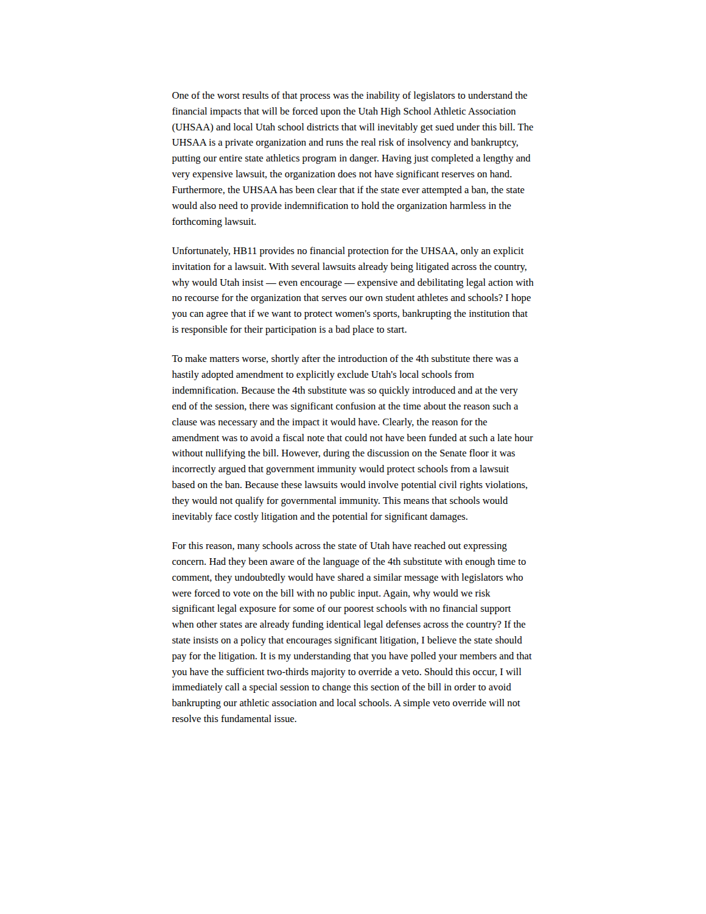One of the worst results of that process was the inability of legislators to understand the financial impacts that will be forced upon the Utah High School Athletic Association (UHSAA) and local Utah school districts that will inevitably get sued under this bill. The UHSAA is a private organization and runs the real risk of insolvency and bankruptcy, putting our entire state athletics program in danger. Having just completed a lengthy and very expensive lawsuit, the organization does not have significant reserves on hand. Furthermore, the UHSAA has been clear that if the state ever attempted a ban, the state would also need to provide indemnification to hold the organization harmless in the forthcoming lawsuit.
Unfortunately, HB11 provides no financial protection for the UHSAA, only an explicit invitation for a lawsuit. With several lawsuits already being litigated across the country, why would Utah insist — even encourage — expensive and debilitating legal action with no recourse for the organization that serves our own student athletes and schools? I hope you can agree that if we want to protect women's sports, bankrupting the institution that is responsible for their participation is a bad place to start.
To make matters worse, shortly after the introduction of the 4th substitute there was a hastily adopted amendment to explicitly exclude Utah's local schools from indemnification. Because the 4th substitute was so quickly introduced and at the very end of the session, there was significant confusion at the time about the reason such a clause was necessary and the impact it would have. Clearly, the reason for the amendment was to avoid a fiscal note that could not have been funded at such a late hour without nullifying the bill. However, during the discussion on the Senate floor it was incorrectly argued that government immunity would protect schools from a lawsuit based on the ban. Because these lawsuits would involve potential civil rights violations, they would not qualify for governmental immunity. This means that schools would inevitably face costly litigation and the potential for significant damages.
For this reason, many schools across the state of Utah have reached out expressing concern. Had they been aware of the language of the 4th substitute with enough time to comment, they undoubtedly would have shared a similar message with legislators who were forced to vote on the bill with no public input. Again, why would we risk significant legal exposure for some of our poorest schools with no financial support when other states are already funding identical legal defenses across the country? If the state insists on a policy that encourages significant litigation, I believe the state should pay for the litigation. It is my understanding that you have polled your members and that you have the sufficient two-thirds majority to override a veto. Should this occur, I will immediately call a special session to change this section of the bill in order to avoid bankrupting our athletic association and local schools. A simple veto override will not resolve this fundamental issue.